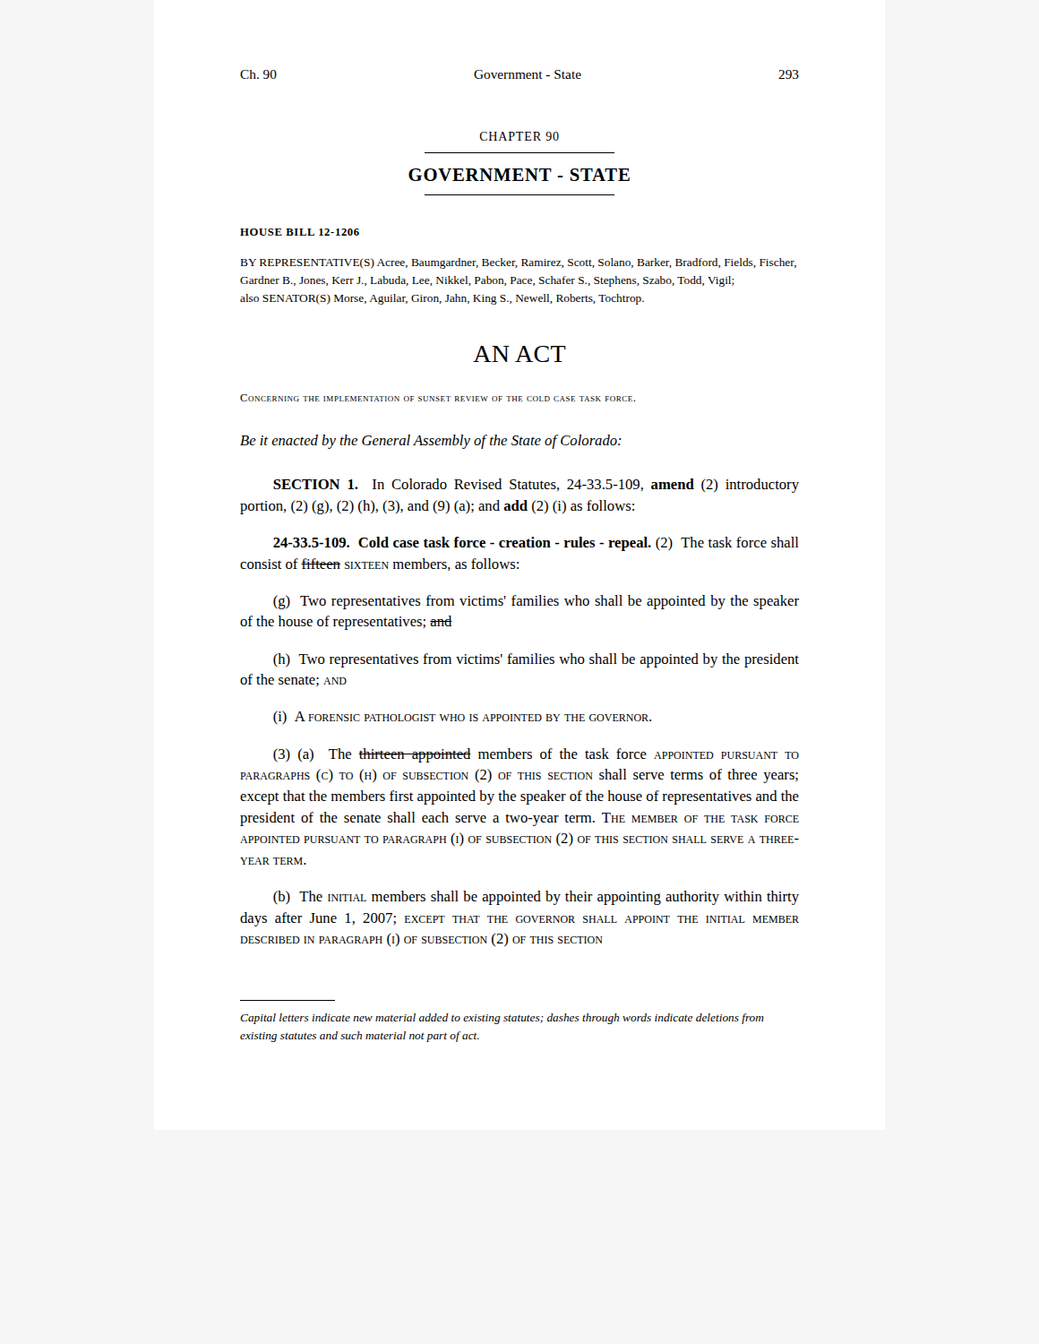Ch. 90 Government - State 293
CHAPTER 90
GOVERNMENT - STATE
HOUSE BILL 12-1206
BY REPRESENTATIVE(S) Acree, Baumgardner, Becker, Ramirez, Scott, Solano, Barker, Bradford, Fields, Fischer, Gardner B., Jones, Kerr J., Labuda, Lee, Nikkel, Pabon, Pace, Schafer S., Stephens, Szabo, Todd, Vigil;
also SENATOR(S) Morse, Aguilar, Giron, Jahn, King S., Newell, Roberts, Tochtrop.
AN ACT
Concerning the implementation of sunset review of the cold case task force.
Be it enacted by the General Assembly of the State of Colorado:
SECTION 1. In Colorado Revised Statutes, 24-33.5-109, amend (2) introductory portion, (2) (g), (2) (h), (3), and (9) (a); and add (2) (i) as follows:
24-33.5-109. Cold case task force - creation - rules - repeal. (2) The task force shall consist of fifteen sixteen members, as follows:
(g) Two representatives from victims' families who shall be appointed by the speaker of the house of representatives; and
(h) Two representatives from victims' families who shall be appointed by the president of the senate; and
(i) A forensic pathologist who is appointed by the governor.
(3) (a) The thirteen appointed members of the task force appointed pursuant to paragraphs (c) to (h) of subsection (2) of this section shall serve terms of three years; except that the members first appointed by the speaker of the house of representatives and the president of the senate shall each serve a two-year term. The member of the task force appointed pursuant to paragraph (i) of subsection (2) of this section shall serve a three-year term.
(b) The initial members shall be appointed by their appointing authority within thirty days after June 1, 2007; except that the governor shall appoint the initial member described in paragraph (i) of subsection (2) of this section
Capital letters indicate new material added to existing statutes; dashes through words indicate deletions from existing statutes and such material not part of act.